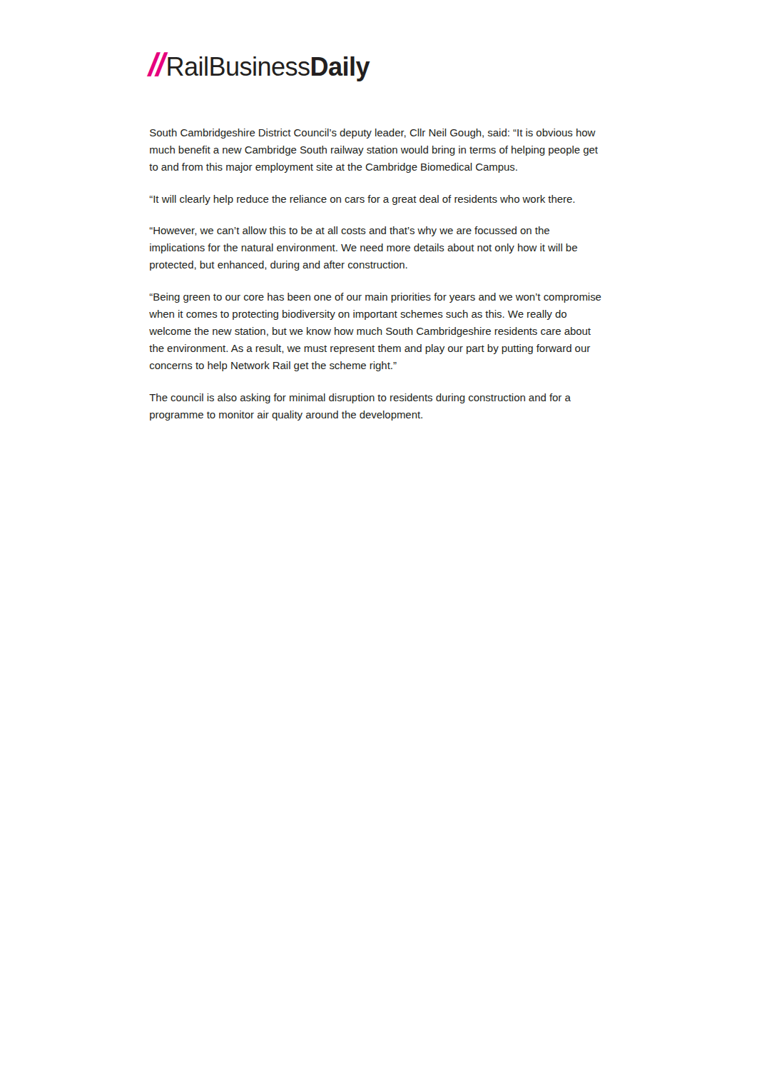//Rail Business Daily
South Cambridgeshire District Council’s deputy leader, Cllr Neil Gough, said: “It is obvious how much benefit a new Cambridge South railway station would bring in terms of helping people get to and from this major employment site at the Cambridge Biomedical Campus.
“It will clearly help reduce the reliance on cars for a great deal of residents who work there.
“However, we can’t allow this to be at all costs and that’s why we are focussed on the implications for the natural environment. We need more details about not only how it will be protected, but enhanced, during and after construction.
“Being green to our core has been one of our main priorities for years and we won’t compromise when it comes to protecting biodiversity on important schemes such as this. We really do welcome the new station, but we know how much South Cambridgeshire residents care about the environment. As a result, we must represent them and play our part by putting forward our concerns to help Network Rail get the scheme right.”
The council is also asking for minimal disruption to residents during construction and for a programme to monitor air quality around the development.